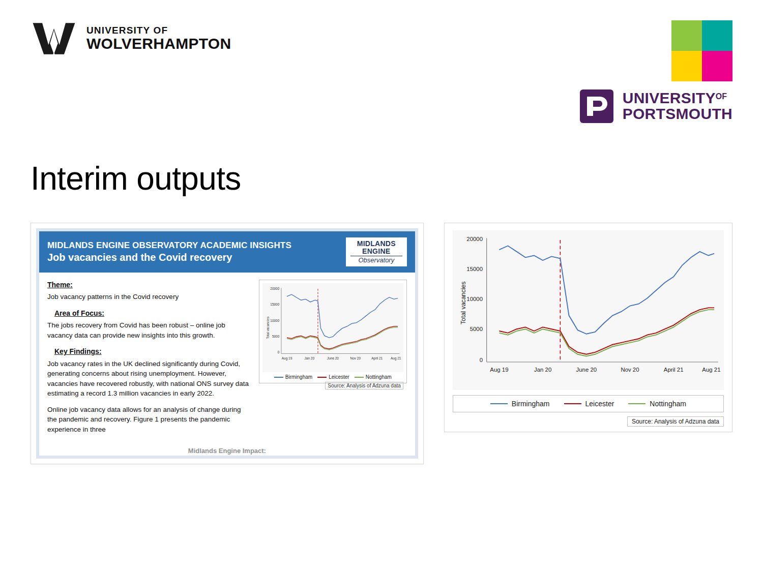UNIVERSITY OF WOLVERHAMPTON
UNIVERSITYOF PORTSMOUTH
Interim outputs
MIDLANDS ENGINE OBSERVATORY ACADEMIC INSIGHTS Job vacancies and the Covid recovery
MIDLANDS ENGINE Observatory
Theme:
Job vacancy patterns in the Covid recovery
Area of Focus:
The jobs recovery from Covid has been robust – online job vacancy data can provide new insights into this growth.
Key Findings:
Job vacancy rates in the UK declined significantly during Covid, generating concerns about rising unemployment. However, vacancies have recovered robustly, with national ONS survey data estimating a record 1.3 million vacancies in early 2022.
Online job vacancy data allows for an analysis of change during the pandemic and recovery. Figure 1 presents the pandemic experience in three
20000 15000 10000 5000 0 Total vacancies Aug 19 Jan 20 June 20 Nov 20 April 21 Aug 21
Birmingham Leicester Nottingham
Source: Analysis of Adzuna data
Midlands Engine Impact:
20000 15000 10000 5000 0 Total vacancies Aug 19 Jan 20 June 20 Nov 20 April 21 Aug 21
Birmingham Leicester Nottingham
Source: Analysis of Adzuna data